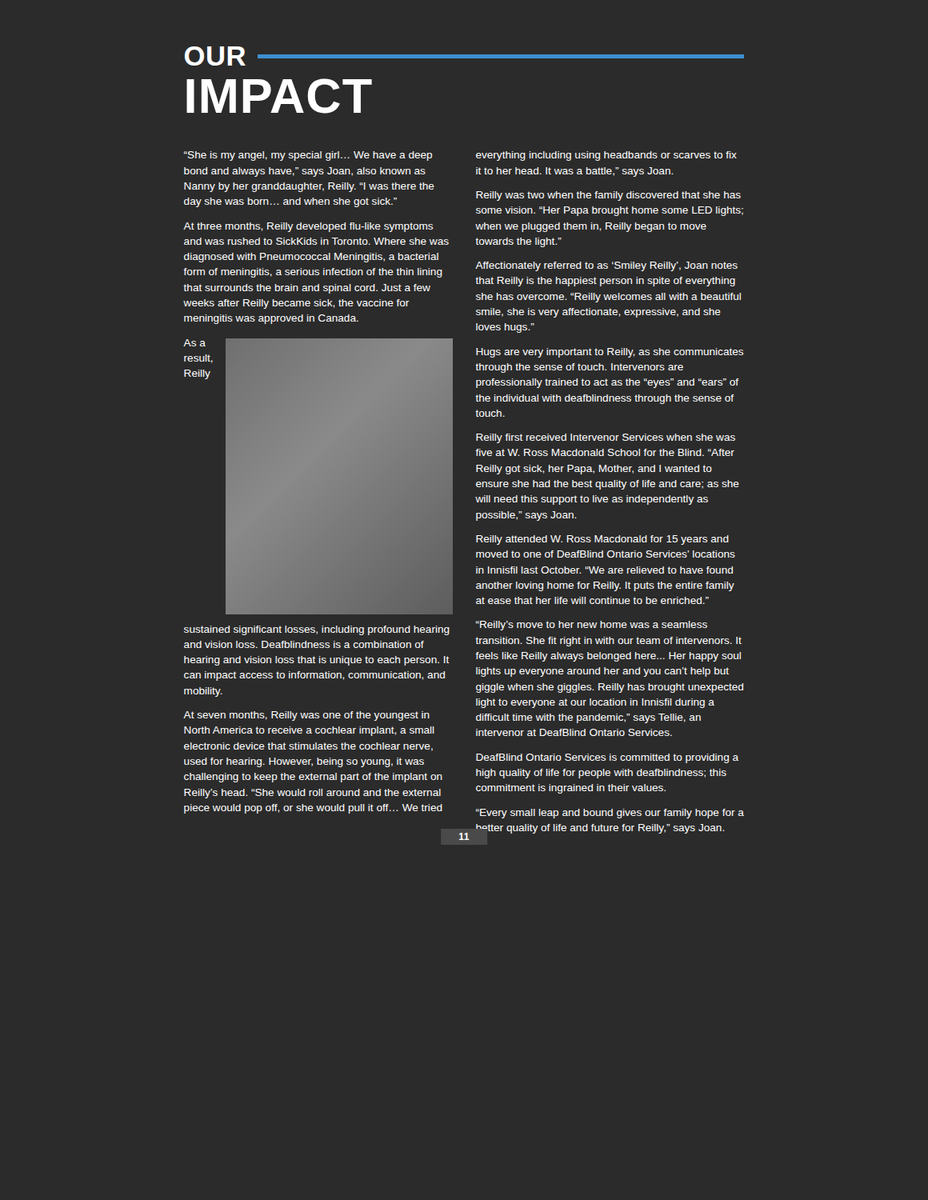OUR
IMPACT
“She is my angel, my special girl… We have a deep bond and always have,” says Joan, also known as Nanny by her granddaughter, Reilly. “I was there the day she was born… and when she got sick.”
At three months, Reilly developed flu-like symptoms and was rushed to SickKids in Toronto. Where she was diagnosed with Pneumococcal Meningitis, a bacterial form of meningitis, a serious infection of the thin lining that surrounds the brain and spinal cord. Just a few weeks after Reilly became sick, the vaccine for meningitis was approved in Canada.
As a result, Reilly sustained significant losses, including profound hearing and vision loss. Deafblindness is a combination of hearing and vision loss that is unique to each person. It can impact access to information, communication, and mobility.
At seven months, Reilly was one of the youngest in North America to receive a cochlear implant, a small electronic device that stimulates the cochlear nerve, used for hearing. However, being so young, it was challenging to keep the external part of the implant on Reilly’s head. “She would roll around and the external piece would pop off, or she would pull it off… We tried everything including using headbands or scarves to fix it to her head. It was a battle,” says Joan.
Reilly was two when the family discovered that she has some vision. “Her Papa brought home some LED lights; when we plugged them in, Reilly began to move towards the light.”
Affectionately referred to as ‘Smiley Reilly’, Joan notes that Reilly is the happiest person in spite of everything she has overcome. “Reilly welcomes all with a beautiful smile, she is very affectionate, expressive, and she loves hugs.”
Hugs are very important to Reilly, as she communicates through the sense of touch. Intervenors are professionally trained to act as the “eyes” and “ears” of the individual with deafblindness through the sense of touch.
Reilly first received Intervenor Services when she was five at W. Ross Macdonald School for the Blind. “After Reilly got sick, her Papa, Mother, and I wanted to ensure she had the best quality of life and care; as she will need this support to live as independently as possible,” says Joan.
Reilly attended W. Ross Macdonald for 15 years and moved to one of DeafBlind Ontario Services’ locations in Innisfil last October. “We are relieved to have found another loving home for Reilly. It puts the entire family at ease that her life will continue to be enriched.”
“Reilly’s move to her new home was a seamless transition. She fit right in with our team of intervenors. It feels like Reilly always belonged here... Her happy soul lights up everyone around her and you can’t help but giggle when she giggles. Reilly has brought unexpected light to everyone at our location in Innisfil during a difficult time with the pandemic,” says Tellie, an intervenor at DeafBlind Ontario Services.
DeafBlind Ontario Services is committed to providing a high quality of life for people with deafblindness; this commitment is ingrained in their values.
“Every small leap and bound gives our family hope for a better quality of life and future for Reilly,” says Joan.
11